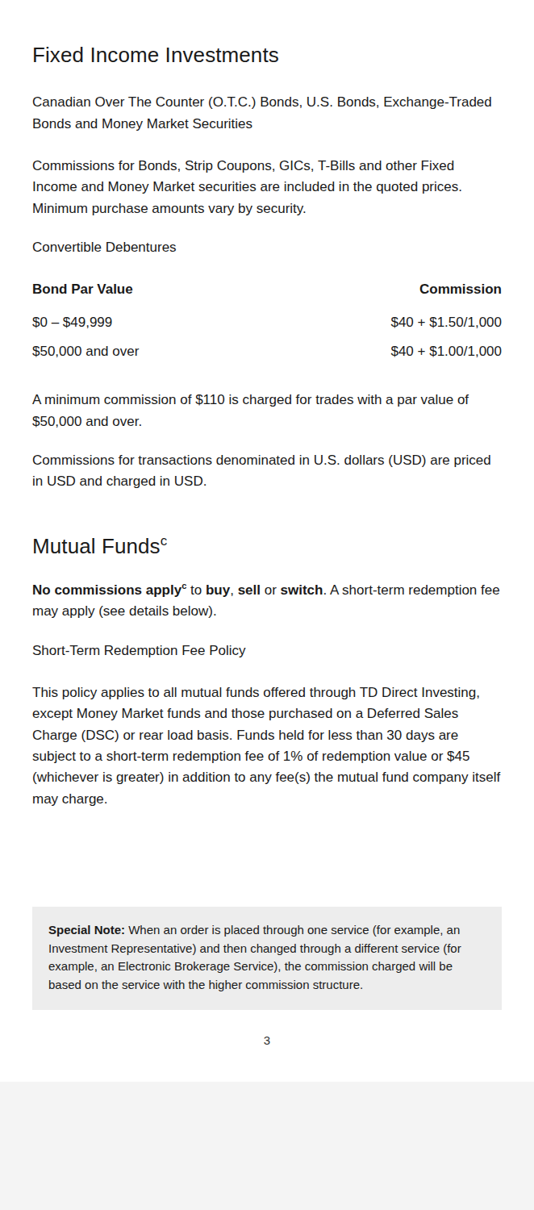Fixed Income Investments
Canadian Over The Counter (O.T.C.) Bonds, U.S. Bonds, Exchange-Traded Bonds and Money Market Securities
Commissions for Bonds, Strip Coupons, GICs, T-Bills and other Fixed Income and Money Market securities are included in the quoted prices. Minimum purchase amounts vary by security.
Convertible Debentures
| Bond Par Value | Commission |
| --- | --- |
| $0 – $49,999 | $40 + $1.50/1,000 |
| $50,000 and over | $40 + $1.00/1,000 |
A minimum commission of $110 is charged for trades with a par value of $50,000 and over.
Commissions for transactions denominated in U.S. dollars (USD) are priced in USD and charged in USD.
Mutual Fundsc
No commissions applyc to buy, sell or switch. A short-term redemption fee may apply (see details below).
Short-Term Redemption Fee Policy
This policy applies to all mutual funds offered through TD Direct Investing, except Money Market funds and those purchased on a Deferred Sales Charge (DSC) or rear load basis. Funds held for less than 30 days are subject to a short-term redemption fee of 1% of redemption value or $45 (whichever is greater) in addition to any fee(s) the mutual fund company itself may charge.
Special Note: When an order is placed through one service (for example, an Investment Representative) and then changed through a different service (for example, an Electronic Brokerage Service), the commission charged will be based on the service with the higher commission structure.
3